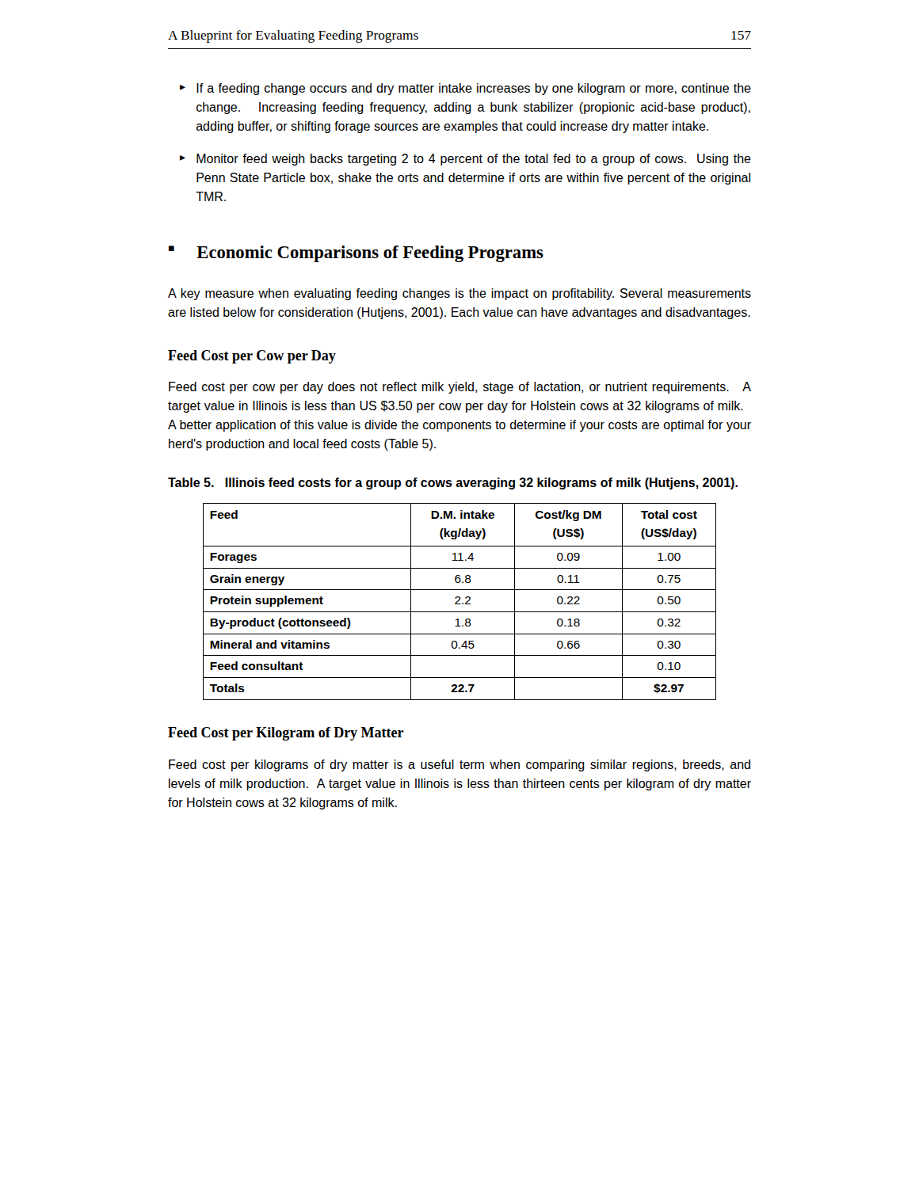A Blueprint for Evaluating Feeding Programs 157
If a feeding change occurs and dry matter intake increases by one kilogram or more, continue the change. Increasing feeding frequency, adding a bunk stabilizer (propionic acid-base product), adding buffer, or shifting forage sources are examples that could increase dry matter intake.
Monitor feed weigh backs targeting 2 to 4 percent of the total fed to a group of cows. Using the Penn State Particle box, shake the orts and determine if orts are within five percent of the original TMR.
Economic Comparisons of Feeding Programs
A key measure when evaluating feeding changes is the impact on profitability. Several measurements are listed below for consideration (Hutjens, 2001). Each value can have advantages and disadvantages.
Feed Cost per Cow per Day
Feed cost per cow per day does not reflect milk yield, stage of lactation, or nutrient requirements. A target value in Illinois is less than US $3.50 per cow per day for Holstein cows at 32 kilograms of milk. A better application of this value is divide the components to determine if your costs are optimal for your herd's production and local feed costs (Table 5).
Table 5. Illinois feed costs for a group of cows averaging 32 kilograms of milk (Hutjens, 2001).
| Feed | D.M. intake (kg/day) | Cost/kg DM (US$) | Total cost (US$/day) |
| --- | --- | --- | --- |
| Forages | 11.4 | 0.09 | 1.00 |
| Grain energy | 6.8 | 0.11 | 0.75 |
| Protein supplement | 2.2 | 0.22 | 0.50 |
| By-product (cottonseed) | 1.8 | 0.18 | 0.32 |
| Mineral and vitamins | 0.45 | 0.66 | 0.30 |
| Feed consultant | | | 0.10 |
| Totals | 22.7 | | $2.97 |
Feed Cost per Kilogram of Dry Matter
Feed cost per kilograms of dry matter is a useful term when comparing similar regions, breeds, and levels of milk production. A target value in Illinois is less than thirteen cents per kilogram of dry matter for Holstein cows at 32 kilograms of milk.